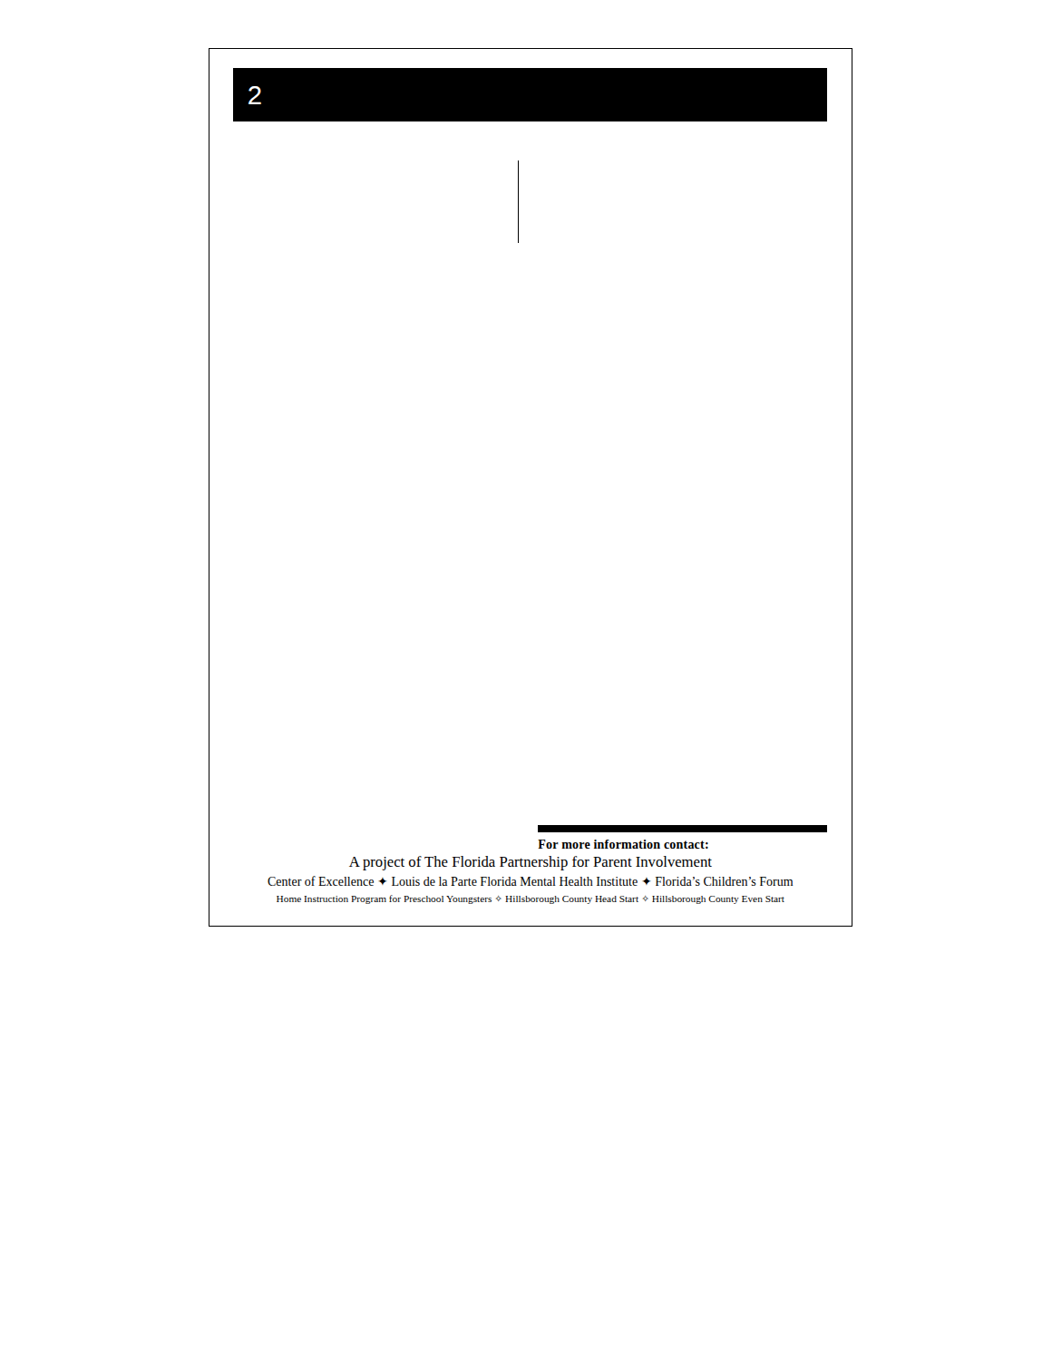2
For more information contact:
A project of The Florida Partnership for Parent Involvement
Center of Excellence Louis de la Parte Florida Mental Health Institute Florida’s Children’s Forum
Home Instruction Program for Preschool Youngsters Hillsborough County Head Start Hillsborough County Even Start